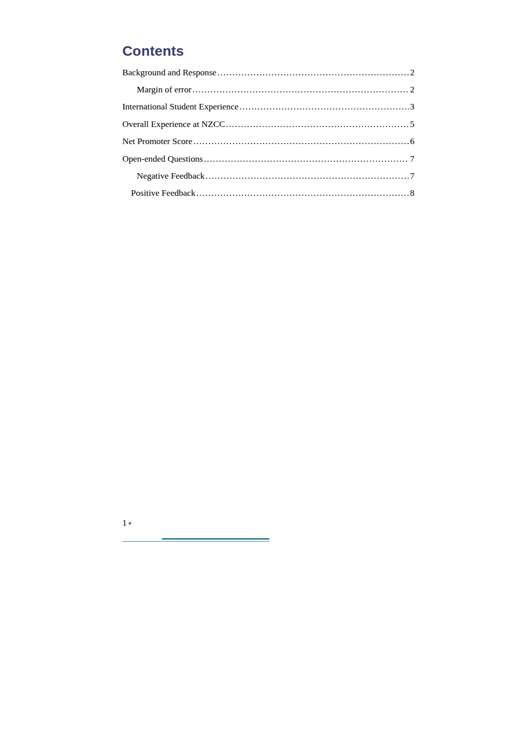Contents
Background and Response .................................................................................................. 2
Margin of error ................................................................................................. 2
International Student Experience ............................................................................. 3
Overall Experience at NZCC ................................................................................... 5
Net Promoter Score .................................................................................................. 6
Open-ended Questions .............................................................................................. 7
Negative Feedback ......................................................................................... 7
Positive Feedback ............................................................................................. 8
1•